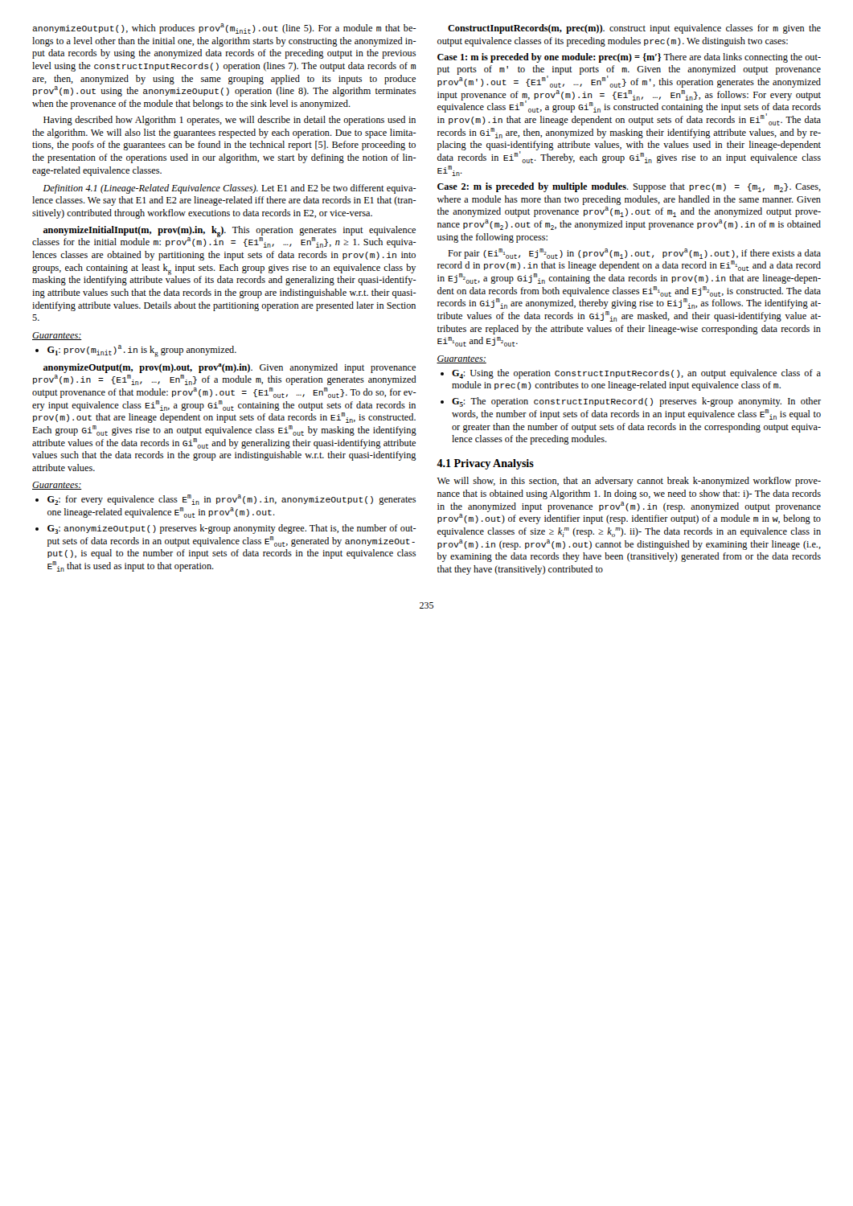anonymizeOutput(), which produces prova(minit).out (line 5). For a module m that belongs to a level other than the initial one, the algorithm starts by constructing the anonymized input data records by using the anonymized data records of the preceding output in the previous level using the constructInputRecords() operation (lines 7). The output data records of m are, then, anonymized by using the same grouping applied to its inputs to produce prova(m).out using the anonymizeOuput() operation (line 8). The algorithm terminates when the provenance of the module that belongs to the sink level is anonymized.
Having described how Algorithm 1 operates, we will describe in detail the operations used in the algorithm. We will also list the guarantees respected by each operation. Due to space limitations, the poofs of the guarantees can be found in the technical report [5]. Before proceeding to the presentation of the operations used in our algorithm, we start by defining the notion of lineage-related equivalence classes.
Definition 4.1 (Lineage-Related Equivalence Classes). Let E1 and E2 be two different equivalence classes. We say that E1 and E2 are lineage-related iff there are data records in E1 that (transitively) contributed through workflow executions to data records in E2, or vice-versa.
anonymizeInitialInput(m, prov(m).in, kg). This operation generates input equivalence classes for the initial module m: prova(m).in = {E1min, …, Enmin}, n ≥ 1. Such equivalences classes are obtained by partitioning the input sets of data records in prov(m).in into groups, each containing at least kg input sets. Each group gives rise to an equivalence class by masking the identifying attribute values of its data records and generalizing their quasi-identifying attribute values such that the data records in the group are indistinguishable w.r.t. their quasi-identifying attribute values. Details about the partitioning operation are presented later in Section 5.
Guarantees:
G1: prov(minit)a.in is kg group anonymized.
anonymizeOutput(m, prov(m).out, prova(m).in). Given anonymized input provenance prova(m).in = {E1min, …, Enmin} of a module m, this operation generates anonymized output provenance of that module: prova(m).out = {E1mout, …, Enmout}. To do so, for every input equivalence class Eimin, a group Gimout containing the output sets of data records in prov(m).out that are lineage dependent on input sets of data records in Eimin, is constructed. Each group Gimout gives rise to an output equivalence class Eimout by masking the identifying attribute values of the data records in Gimout and by generalizing their quasi-identifying attribute values such that the data records in the group are indistinguishable w.r.t. their quasi-identifying attribute values.
Guarantees:
G2: for every equivalence class Emin in prova(m).in, anonymizeOutput() generates one lineage-related equivalence Emout in prova(m).out.
G3: anonymizeOutput() preserves k-group anonymity degree. That is, the number of output sets of data records in an output equivalence class Emout, generated by anonymizeOutput(), is equal to the number of input sets of data records in the input equivalence class Emin that is used as input to that operation.
ConstructInputRecords(m, prec(m)). construct input equivalence classes for m given the output equivalence classes of its preceding modules prec(m). We distinguish two cases:
Case 1: m is preceded by one module: prec(m) = {m′} There are data links connecting the output ports of m′ to the input ports of m. Given the anonymized output provenance prova(m′).out = {E1m′out, …, Enm′out} of m′, this operation generates the anonymized input provenance of m, prova(m).in = {E1min, …, Enmin}, as follows: For every output equivalence class Eim′out, a group Gimin is constructed containing the input sets of data records in prov(m).in that are lineage dependent on output sets of data records in Eim′out. The data records in Gimin are, then, anonymized by masking their identifying attribute values, and by replacing the quasi-identifying attribute values, with the values used in their lineage-dependent data records in Eim′out. Thereby, each group Gimin gives rise to an input equivalence class Eimin.
Case 2: m is preceded by multiple modules. Suppose that prec(m) = {m1, m2}. Cases, where a module has more than two preceding modules, are handled in the same manner. Given the anonymized output provenance prova(m1).out of m1 and the anonymized output provenance prova(m2).out of m2, the anonymized input provenance prova(m).in of m is obtained using the following process:
For pair (Eim1out, Ejm2out) in (prova(m1).out, prova(m1).out), if there exists a data record d in prov(m).in that is lineage dependent on a data record in Eim1out and a data record in Ejm2out, a group Gijmin containing the data records in prov(m).in that are lineage-dependent on data records from both equivalence classes Eim1out and Ejm2out, is constructed. The data records in Gijmin are anonymized, thereby giving rise to Eijmin, as follows. The identifying attribute values of the data records in Gijmin are masked, and their quasi-identifying value attributes are replaced by the attribute values of their lineage-wise corresponding data records in Eim1out and Ejm2out.
Guarantees:
G4: Using the operation ConstructInputRecords(), an output equivalence class of a module in prec(m) contributes to one lineage-related input equivalence class of m.
G5: The operation constructInputRecord() preserves k-group anonymity. In other words, the number of input sets of data records in an input equivalence class Emin is equal to or greater than the number of output sets of data records in the corresponding output equivalence classes of the preceding modules.
4.1 Privacy Analysis
We will show, in this section, that an adversary cannot break k-anonymized workflow provenance that is obtained using Algorithm 1. In doing so, we need to show that: i)- The data records in the anonymized input provenance prova(m).in (resp. anonymized output provenance prova(m).out) of every identifier input (resp. identifier output) of a module m in w, belong to equivalence classes of size ≥ kim (resp. ≥ kom). ii)- The data records in an equivalence class in prova(m).in (resp. prova(m).out) cannot be distinguished by examining their lineage (i.e., by examining the data records they have been (transitively) generated from or the data records that they have (transitively) contributed to
235